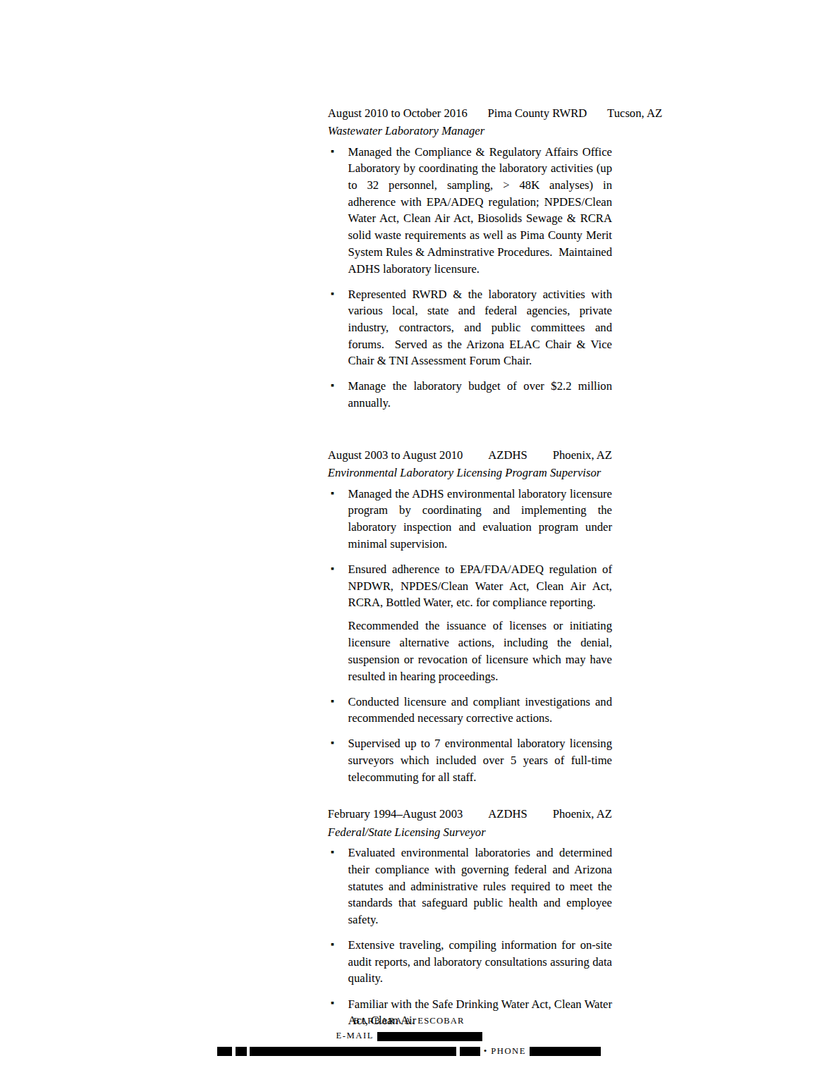August 2010 to October 2016 Pima County RWRD Tucson, AZ
Wastewater Laboratory Manager
Managed the Compliance & Regulatory Affairs Office Laboratory by coordinating the laboratory activities (up to 32 personnel, sampling, > 48K analyses) in adherence with EPA/ADEQ regulation; NPDES/Clean Water Act, Clean Air Act, Biosolids Sewage & RCRA solid waste requirements as well as Pima County Merit System Rules & Adminstrative Procedures. Maintained ADHS laboratory licensure.
Represented RWRD & the laboratory activities with various local, state and federal agencies, private industry, contractors, and public committees and forums. Served as the Arizona ELAC Chair & Vice Chair & TNI Assessment Forum Chair.
Manage the laboratory budget of over $2.2 million annually.
August 2003 to August 2010 AZDHS Phoenix, AZ
Environmental Laboratory Licensing Program Supervisor
Managed the ADHS environmental laboratory licensure program by coordinating and implementing the laboratory inspection and evaluation program under minimal supervision.
Ensured adherence to EPA/FDA/ADEQ regulation of NPDWR, NPDES/Clean Water Act, Clean Air Act, RCRA, Bottled Water, etc. for compliance reporting.
Recommended the issuance of licenses or initiating licensure alternative actions, including the denial, suspension or revocation of licensure which may have resulted in hearing proceedings.
Conducted licensure and compliant investigations and recommended necessary corrective actions.
Supervised up to 7 environmental laboratory licensing surveyors which included over 5 years of full-time telecommuting for all staff.
February 1994–August 2003 AZDHS Phoenix, AZ
Federal/State Licensing Surveyor
Evaluated environmental laboratories and determined their compliance with governing federal and Arizona statutes and administrative rules required to meet the standards that safeguard public health and employee safety.
Extensive traveling, compiling information for on-site audit reports, and laboratory consultations assuring data quality.
Familiar with the Safe Drinking Water Act, Clean Water Act, Clean Air
BARBARA A. ESCOBAR
E-MAIL
• PHONE